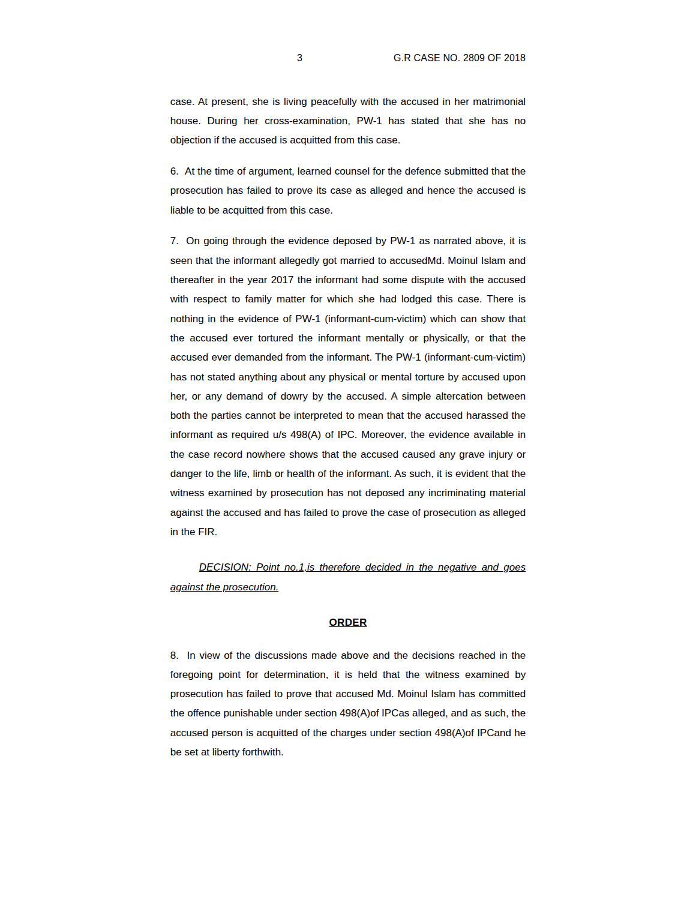3 G.R CASE NO. 2809 OF 2018
case. At present, she is living peacefully with the accused in her matrimonial house. During her cross-examination, PW-1 has stated that she has no objection if the accused is acquitted from this case.
6. At the time of argument, learned counsel for the defence submitted that the prosecution has failed to prove its case as alleged and hence the accused is liable to be acquitted from this case.
7. On going through the evidence deposed by PW-1 as narrated above, it is seen that the informant allegedly got married to accusedMd. Moinul Islam and thereafter in the year 2017 the informant had some dispute with the accused with respect to family matter for which she had lodged this case. There is nothing in the evidence of PW-1 (informant-cum-victim) which can show that the accused ever tortured the informant mentally or physically, or that the accused ever demanded from the informant. The PW-1 (informant-cum-victim) has not stated anything about any physical or mental torture by accused upon her, or any demand of dowry by the accused. A simple altercation between both the parties cannot be interpreted to mean that the accused harassed the informant as required u/s 498(A) of IPC. Moreover, the evidence available in the case record nowhere shows that the accused caused any grave injury or danger to the life, limb or health of the informant. As such, it is evident that the witness examined by prosecution has not deposed any incriminating material against the accused and has failed to prove the case of prosecution as alleged in the FIR.
DECISION: Point no.1,is therefore decided in the negative and goes against the prosecution.
ORDER
8. In view of the discussions made above and the decisions reached in the foregoing point for determination, it is held that the witness examined by prosecution has failed to prove that accused Md. Moinul Islam has committed the offence punishable under section 498(A)of IPCas alleged, and as such, the accused person is acquitted of the charges under section 498(A)of IPCand he be set at liberty forthwith.